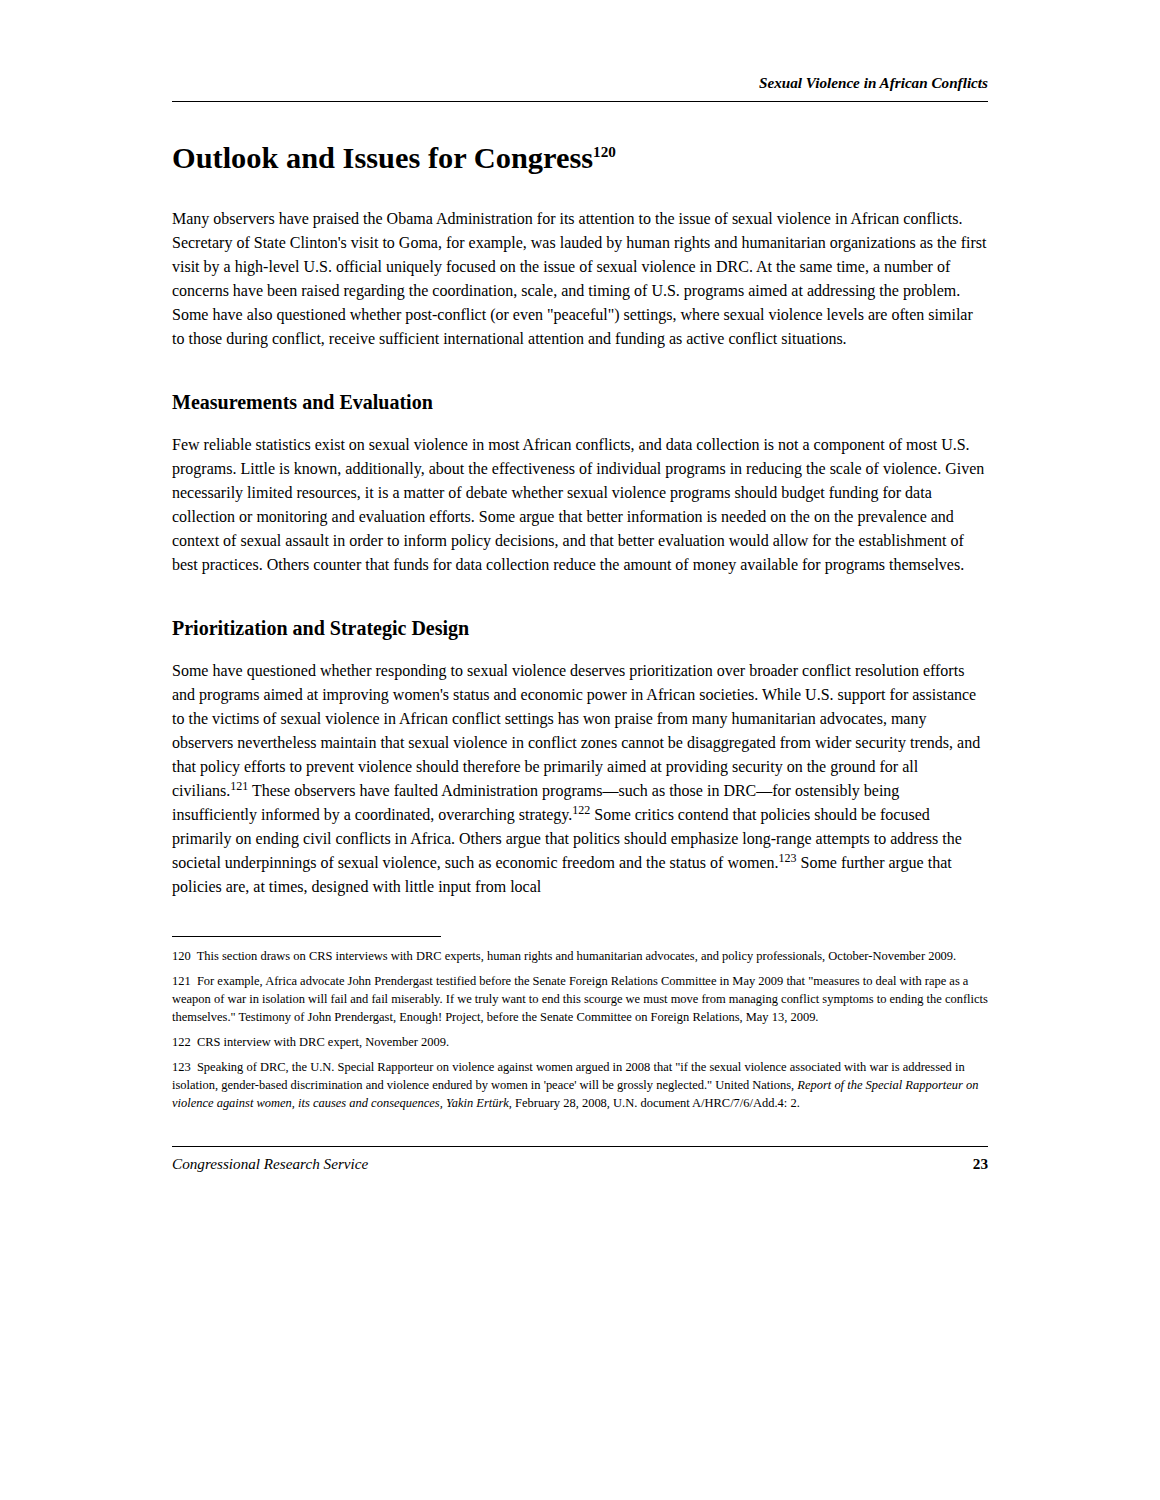Sexual Violence in African Conflicts
Outlook and Issues for Congress120
Many observers have praised the Obama Administration for its attention to the issue of sexual violence in African conflicts. Secretary of State Clinton's visit to Goma, for example, was lauded by human rights and humanitarian organizations as the first visit by a high-level U.S. official uniquely focused on the issue of sexual violence in DRC. At the same time, a number of concerns have been raised regarding the coordination, scale, and timing of U.S. programs aimed at addressing the problem. Some have also questioned whether post-conflict (or even "peaceful") settings, where sexual violence levels are often similar to those during conflict, receive sufficient international attention and funding as active conflict situations.
Measurements and Evaluation
Few reliable statistics exist on sexual violence in most African conflicts, and data collection is not a component of most U.S. programs. Little is known, additionally, about the effectiveness of individual programs in reducing the scale of violence. Given necessarily limited resources, it is a matter of debate whether sexual violence programs should budget funding for data collection or monitoring and evaluation efforts. Some argue that better information is needed on the on the prevalence and context of sexual assault in order to inform policy decisions, and that better evaluation would allow for the establishment of best practices. Others counter that funds for data collection reduce the amount of money available for programs themselves.
Prioritization and Strategic Design
Some have questioned whether responding to sexual violence deserves prioritization over broader conflict resolution efforts and programs aimed at improving women's status and economic power in African societies. While U.S. support for assistance to the victims of sexual violence in African conflict settings has won praise from many humanitarian advocates, many observers nevertheless maintain that sexual violence in conflict zones cannot be disaggregated from wider security trends, and that policy efforts to prevent violence should therefore be primarily aimed at providing security on the ground for all civilians.121 These observers have faulted Administration programs—such as those in DRC—for ostensibly being insufficiently informed by a coordinated, overarching strategy.122 Some critics contend that policies should be focused primarily on ending civil conflicts in Africa. Others argue that politics should emphasize long-range attempts to address the societal underpinnings of sexual violence, such as economic freedom and the status of women.123 Some further argue that policies are, at times, designed with little input from local
120 This section draws on CRS interviews with DRC experts, human rights and humanitarian advocates, and policy professionals, October-November 2009.
121 For example, Africa advocate John Prendergast testified before the Senate Foreign Relations Committee in May 2009 that "measures to deal with rape as a weapon of war in isolation will fail and fail miserably. If we truly want to end this scourge we must move from managing conflict symptoms to ending the conflicts themselves." Testimony of John Prendergast, Enough! Project, before the Senate Committee on Foreign Relations, May 13, 2009.
122 CRS interview with DRC expert, November 2009.
123 Speaking of DRC, the U.N. Special Rapporteur on violence against women argued in 2008 that "if the sexual violence associated with war is addressed in isolation, gender-based discrimination and violence endured by women in 'peace' will be grossly neglected." United Nations, Report of the Special Rapporteur on violence against women, its causes and consequences, Yakin Ertürk, February 28, 2008, U.N. document A/HRC/7/6/Add.4: 2.
Congressional Research Service 23